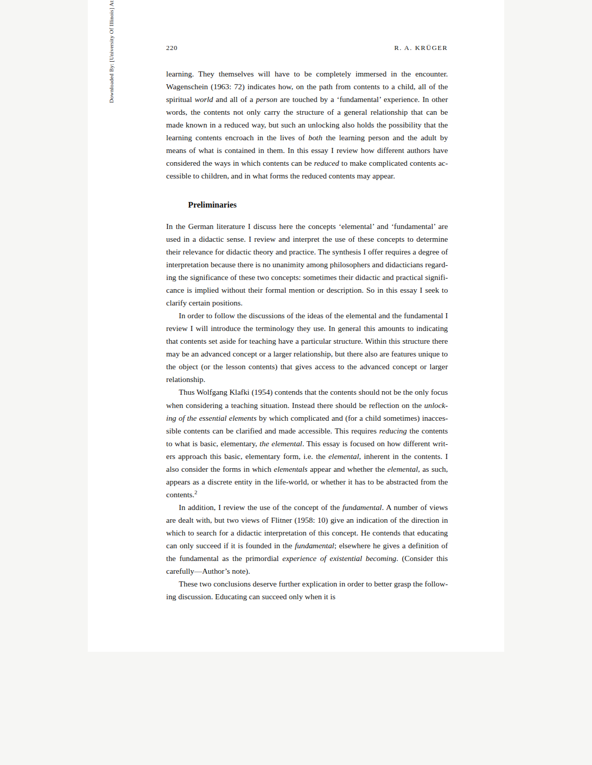Downloaded By: [University Of Illinois] At: 02:12 7 March 2008
220 R. A. KRÜGER
learning. They themselves will have to be completely immersed in the encounter. Wagenschein (1963: 72) indicates how, on the path from contents to a child, all of the spiritual world and all of a person are touched by a ‘fundamental’ experience. In other words, the contents not only carry the structure of a general relationship that can be made known in a reduced way, but such an unlocking also holds the possibility that the learning contents encroach in the lives of both the learning person and the adult by means of what is contained in them. In this essay I review how different authors have considered the ways in which contents can be reduced to make complicated contents accessible to children, and in what forms the reduced contents may appear.
Preliminaries
In the German literature I discuss here the concepts ‘elemental’ and ‘fundamental’ are used in a didactic sense. I review and interpret the use of these concepts to determine their relevance for didactic theory and practice. The synthesis I offer requires a degree of interpretation because there is no unanimity among philosophers and didacticians regarding the significance of these two concepts: sometimes their didactic and practical significance is implied without their formal mention or description. So in this essay I seek to clarify certain positions.
In order to follow the discussions of the ideas of the elemental and the fundamental I review I will introduce the terminology they use. In general this amounts to indicating that contents set aside for teaching have a particular structure. Within this structure there may be an advanced concept or a larger relationship, but there also are features unique to the object (or the lesson contents) that gives access to the advanced concept or larger relationship.
Thus Wolfgang Klafki (1954) contends that the contents should not be the only focus when considering a teaching situation. Instead there should be reflection on the unlocking of the essential elements by which complicated and (for a child sometimes) inaccessible contents can be clarified and made accessible. This requires reducing the contents to what is basic, elementary, the elemental. This essay is focused on how different writers approach this basic, elementary form, i.e. the elemental, inherent in the contents. I also consider the forms in which elementals appear and whether the elemental, as such, appears as a discrete entity in the life-world, or whether it has to be abstracted from the contents.2
In addition, I review the use of the concept of the fundamental. A number of views are dealt with, but two views of Flitner (1958: 10) give an indication of the direction in which to search for a didactic interpretation of this concept. He contends that educating can only succeed if it is founded in the fundamental; elsewhere he gives a definition of the fundamental as the primordial experience of existential becoming. (Consider this carefully—Author’s note).
These two conclusions deserve further explication in order to better grasp the following discussion. Educating can succeed only when it is